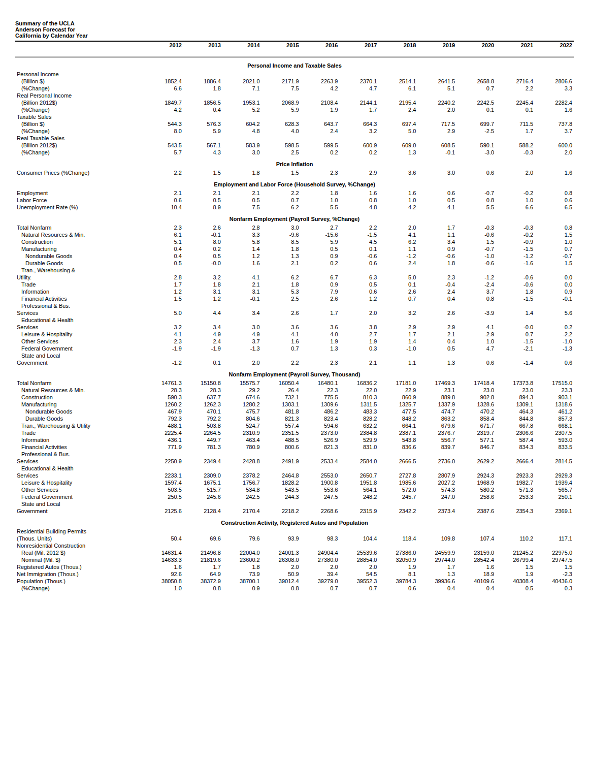Summary of the UCLA Anderson Forecast for California by Calendar Year
| | 2012 | 2013 | 2014 | 2015 | 2016 | 2017 | 2018 | 2019 | 2020 | 2021 | 2022 |
| --- | --- | --- | --- | --- | --- | --- | --- | --- | --- | --- | --- |
| Personal Income and Taxable Sales |
| Personal Income | |
| (Billion $) | 1852.4 | 1886.4 | 2021.0 | 2171.9 | 2263.9 | 2370.1 | 2514.1 | 2641.5 | 2658.8 | 2716.4 | 2806.6 |
| (%Change) | 6.6 | 1.8 | 7.1 | 7.5 | 4.2 | 4.7 | 6.1 | 5.1 | 0.7 | 2.2 | 3.3 |
| Real Personal Income | |
| (Billion 2012$) | 1849.7 | 1856.5 | 1953.1 | 2068.9 | 2108.4 | 2144.1 | 2195.4 | 2240.2 | 2242.5 | 2245.4 | 2282.4 |
| (%Change) | 4.2 | 0.4 | 5.2 | 5.9 | 1.9 | 1.7 | 2.4 | 2.0 | 0.1 | 0.1 | 1.6 |
| Taxable Sales | |
| (Billion $) | 544.3 | 576.3 | 604.2 | 628.3 | 643.7 | 664.3 | 697.4 | 717.5 | 699.7 | 711.5 | 737.8 |
| (%Change) | 8.0 | 5.9 | 4.8 | 4.0 | 2.4 | 3.2 | 5.0 | 2.9 | -2.5 | 1.7 | 3.7 |
| Real Taxable Sales | |
| (Billion 2012$) | 543.5 | 567.1 | 583.9 | 598.5 | 599.5 | 600.9 | 609.0 | 608.5 | 590.1 | 588.2 | 600.0 |
| (%Change) | 5.7 | 4.3 | 3.0 | 2.5 | 0.2 | 0.2 | 1.3 | -0.1 | -3.0 | -0.3 | 2.0 |
| Price Inflation |
| Consumer Prices (%Change) | 2.2 | 1.5 | 1.8 | 1.5 | 2.3 | 2.9 | 3.6 | 3.0 | 0.6 | 2.0 | 1.6 |
| Employment and Labor Force (Household Survey, %Change) |
| Employment | 2.1 | 2.1 | 2.1 | 2.2 | 1.8 | 1.6 | 1.6 | 0.6 | -0.7 | -0.2 | 0.8 |
| Labor Force | 0.6 | 0.5 | 0.5 | 0.7 | 1.0 | 0.8 | 1.0 | 0.5 | 0.8 | 1.0 | 0.6 |
| Unemployment Rate (%) | 10.4 | 8.9 | 7.5 | 6.2 | 5.5 | 4.8 | 4.2 | 4.1 | 5.5 | 6.6 | 6.5 |
| Nonfarm Employment (Payroll Survey, %Change) |
| Total Nonfarm | 2.3 | 2.6 | 2.8 | 3.0 | 2.7 | 2.2 | 2.0 | 1.7 | -0.3 | -0.3 | 0.8 |
| Natural Resources & Min. | 6.1 | -0.1 | 3.3 | -9.6 | -15.6 | -1.5 | 4.1 | 1.1 | -0.6 | -0.2 | 1.5 |
| Construction | 5.1 | 8.0 | 5.8 | 8.5 | 5.9 | 4.5 | 6.2 | 3.4 | 1.5 | -0.9 | 1.0 |
| Manufacturing | 0.4 | 0.2 | 1.4 | 1.8 | 0.5 | 0.1 | 1.1 | 0.9 | -0.7 | -1.5 | 0.7 |
| Nondurable Goods | 0.4 | 0.5 | 1.2 | 1.3 | 0.9 | -0.6 | -1.2 | -0.6 | -1.0 | -1.2 | -0.7 |
| Durable Goods | 0.5 | -0.0 | 1.6 | 2.1 | 0.2 | 0.6 | 2.4 | 1.8 | -0.6 | -1.6 | 1.5 |
| Tran., Warehousing & | |
| Utility. | 2.8 | 3.2 | 4.1 | 6.2 | 6.7 | 6.3 | 5.0 | 2.3 | -1.2 | -0.6 | 0.0 |
| Trade | 1.7 | 1.8 | 2.1 | 1.8 | 0.9 | 0.5 | 0.1 | -0.4 | -2.4 | -0.6 | 0.0 |
| Information | 1.2 | 3.1 | 3.1 | 5.3 | 7.9 | 0.6 | 2.6 | 2.4 | 3.7 | 1.8 | 0.9 |
| Financial Activities | 1.5 | 1.2 | -0.1 | 2.5 | 2.6 | 1.2 | 0.7 | 0.4 | 0.8 | -1.5 | -0.1 |
| Professional & Bus. | |
| Services | 5.0 | 4.4 | 3.4 | 2.6 | 1.7 | 2.0 | 3.2 | 2.6 | -3.9 | 1.4 | 5.6 |
| Educational & Health | |
| Services | 3.2 | 3.4 | 3.0 | 3.6 | 3.6 | 3.8 | 2.9 | 2.9 | 4.1 | -0.0 | 0.2 |
| Leisure & Hospitality | 4.1 | 4.9 | 4.9 | 4.1 | 4.0 | 2.7 | 1.7 | 2.1 | -2.9 | 0.7 | -2.2 |
| Other Services | 2.3 | 2.4 | 3.7 | 1.6 | 1.9 | 1.9 | 1.4 | 0.4 | 1.0 | -1.5 | -1.0 |
| Federal Government | -1.9 | -1.9 | -1.3 | 0.7 | 1.3 | 0.3 | -1.0 | 0.5 | 4.7 | -2.1 | -1.3 |
| State and Local | |
| Government | -1.2 | 0.1 | 2.0 | 2.2 | 2.3 | 2.1 | 1.1 | 1.3 | 0.6 | -1.4 | 0.6 |
| Nonfarm Employment (Payroll Survey, Thousand) |
| Total Nonfarm | 14761.3 | 15150.8 | 15575.7 | 16050.4 | 16480.1 | 16836.2 | 17181.0 | 17469.3 | 17418.4 | 17373.8 | 17515.0 |
| Natural Resources & Min. | 28.3 | 28.3 | 29.2 | 26.4 | 22.3 | 22.0 | 22.9 | 23.1 | 23.0 | 23.0 | 23.3 |
| Construction | 590.3 | 637.7 | 674.6 | 732.1 | 775.5 | 810.3 | 860.9 | 889.8 | 902.8 | 894.3 | 903.1 |
| Manufacturing | 1260.2 | 1262.3 | 1280.2 | 1303.1 | 1309.6 | 1311.5 | 1325.7 | 1337.9 | 1328.6 | 1309.1 | 1318.6 |
| Nondurable Goods | 467.9 | 470.1 | 475.7 | 481.8 | 486.2 | 483.3 | 477.5 | 474.7 | 470.2 | 464.3 | 461.2 |
| Durable Goods | 792.3 | 792.2 | 804.6 | 821.3 | 823.4 | 828.2 | 848.2 | 863.2 | 858.4 | 844.8 | 857.3 |
| Tran., Warehousing & Utility | 488.1 | 503.8 | 524.7 | 557.4 | 594.6 | 632.2 | 664.1 | 679.6 | 671.7 | 667.8 | 668.1 |
| Trade | 2225.4 | 2264.5 | 2310.9 | 2351.5 | 2373.0 | 2384.8 | 2387.1 | 2376.7 | 2319.7 | 2306.6 | 2307.5 |
| Information | 436.1 | 449.7 | 463.4 | 488.5 | 526.9 | 529.9 | 543.8 | 556.7 | 577.1 | 587.4 | 593.0 |
| Financial Activities | 771.9 | 781.3 | 780.9 | 800.6 | 821.3 | 831.0 | 836.6 | 839.7 | 846.7 | 834.3 | 833.5 |
| Professional & Bus. | |
| Services | 2250.9 | 2349.4 | 2428.8 | 2491.9 | 2533.4 | 2584.0 | 2666.5 | 2736.0 | 2629.2 | 2666.4 | 2814.5 |
| Educational & Health | |
| Services | 2233.1 | 2309.0 | 2378.2 | 2464.8 | 2553.0 | 2650.7 | 2727.8 | 2807.9 | 2924.3 | 2923.3 | 2929.3 |
| Leisure & Hospitality | 1597.4 | 1675.1 | 1756.7 | 1828.2 | 1900.8 | 1951.8 | 1985.6 | 2027.2 | 1968.9 | 1982.7 | 1939.4 |
| Other Services | 503.5 | 515.7 | 534.8 | 543.5 | 553.6 | 564.1 | 572.0 | 574.3 | 580.2 | 571.3 | 565.7 |
| Federal Government | 250.5 | 245.6 | 242.5 | 244.3 | 247.5 | 248.2 | 245.7 | 247.0 | 258.6 | 253.3 | 250.1 |
| State and Local | |
| Government | 2125.6 | 2128.4 | 2170.4 | 2218.2 | 2268.6 | 2315.9 | 2342.2 | 2373.4 | 2387.6 | 2354.3 | 2369.1 |
| Construction Activity, Registered Autos and Population |
| Residential Building Permits | |
| (Thous. Units) | 50.4 | 69.6 | 79.6 | 93.9 | 98.3 | 104.4 | 118.4 | 109.8 | 107.4 | 110.2 | 117.1 |
| Nonresidential Construction | |
| Real (Mil. 2012 $) | 14631.4 | 21496.8 | 22004.0 | 24001.3 | 24904.4 | 25539.6 | 27386.0 | 24559.9 | 23159.0 | 21245.2 | 22975.0 |
| Nominal (Mil. $) | 14633.3 | 21819.6 | 23600.2 | 26308.0 | 27380.0 | 28854.0 | 32050.9 | 29744.0 | 28542.4 | 26799.4 | 29747.5 |
| Registered Autos (Thous.) | 1.6 | 1.7 | 1.8 | 2.0 | 2.0 | 2.0 | 1.9 | 1.7 | 1.6 | 1.5 | 1.5 |
| Net Immigration (Thous.) | 92.6 | 64.9 | 73.9 | 50.9 | 39.4 | 54.5 | 8.1 | 1.3 | 18.9 | 1.9 | -2.3 |
| Population (Thous.) | 38050.8 | 38372.9 | 38700.1 | 39012.4 | 39279.0 | 39552.3 | 39784.3 | 39936.6 | 40109.6 | 40308.4 | 40436.0 |
| (%Change) | 1.0 | 0.8 | 0.9 | 0.8 | 0.7 | 0.7 | 0.6 | 0.4 | 0.4 | 0.5 | 0.3 |